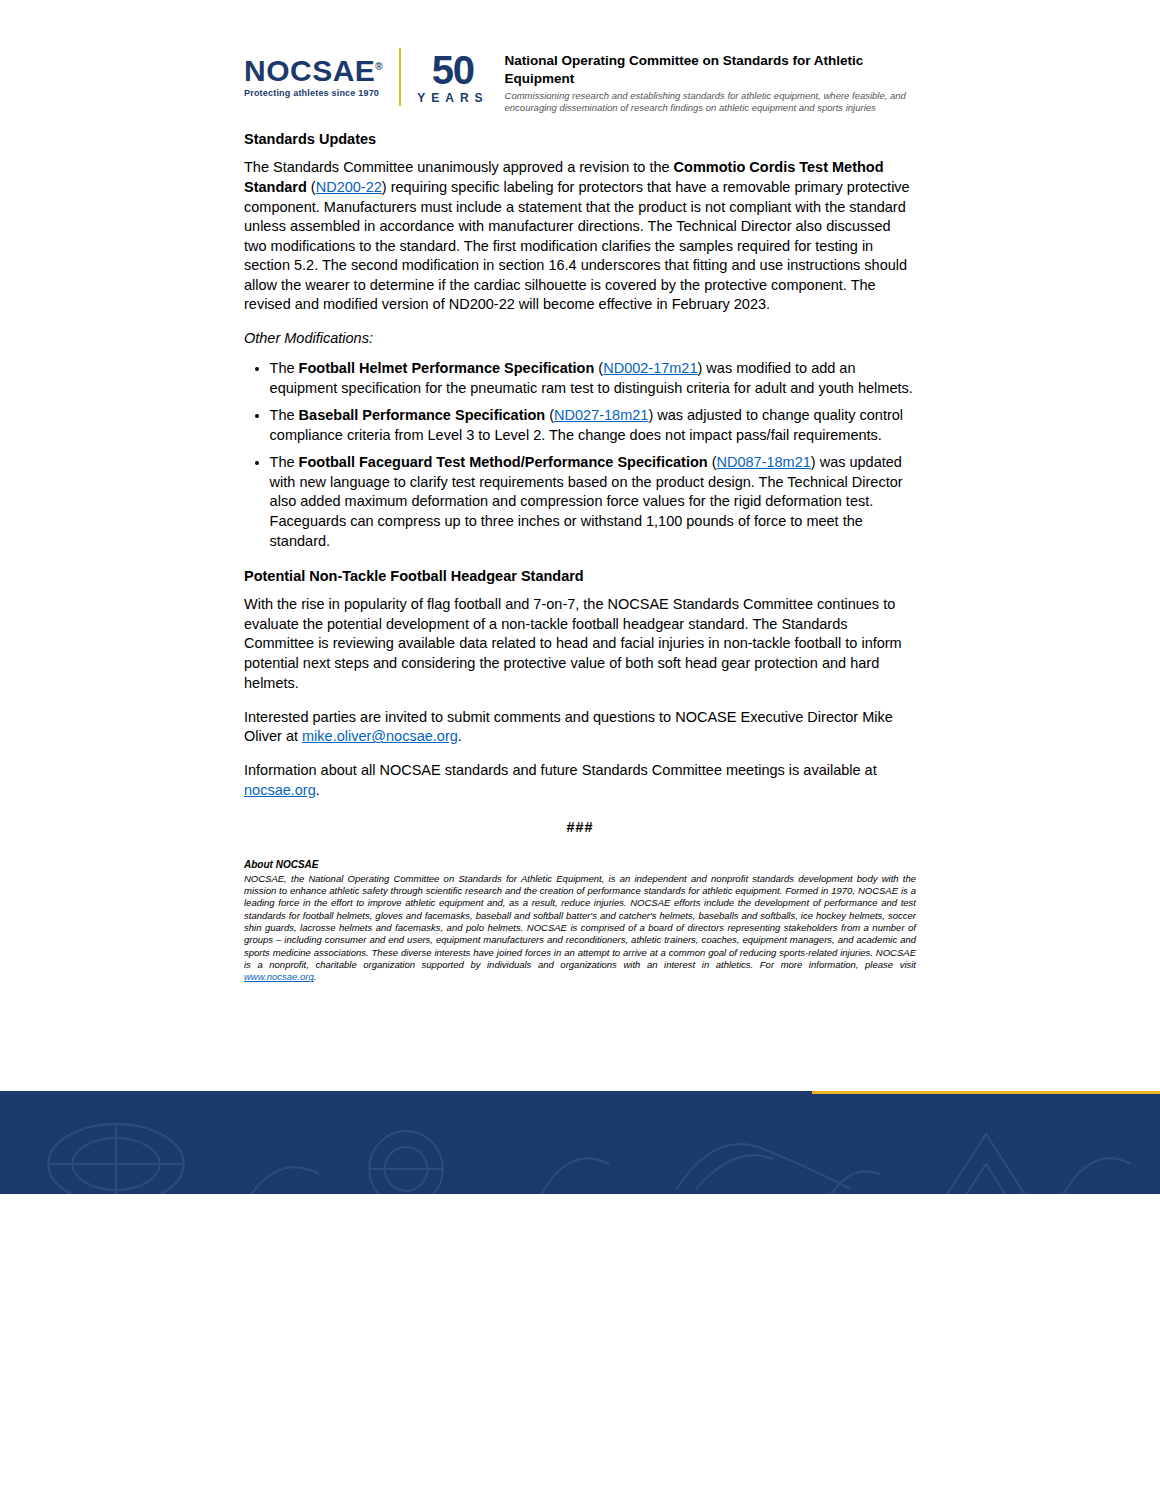NOCSAE®
Protecting athletes since 1970
50
YEARS
National Operating Committee on Standards for Athletic Equipment
Commissioning research and establishing standards for athletic equipment, where feasible, and
encouraging dissemination of research findings on athletic equipment and sports injuries
Standards Updates
The Standards Committee unanimously approved a revision to the Commotio Cordis Test Method Standard (ND200-22) requiring specific labeling for protectors that have a removable primary protective component. Manufacturers must include a statement that the product is not compliant with the standard unless assembled in accordance with manufacturer directions. The Technical Director also discussed two modifications to the standard. The first modification clarifies the samples required for testing in section 5.2. The second modification in section 16.4 underscores that fitting and use instructions should allow the wearer to determine if the cardiac silhouette is covered by the protective component. The revised and modified version of ND200-22 will become effective in February 2023.
Other Modifications:
The Football Helmet Performance Specification (ND002-17m21) was modified to add an equipment specification for the pneumatic ram test to distinguish criteria for adult and youth helmets.
The Baseball Performance Specification (ND027-18m21) was adjusted to change quality control compliance criteria from Level 3 to Level 2. The change does not impact pass/fail requirements.
The Football Faceguard Test Method/Performance Specification (ND087-18m21) was updated with new language to clarify test requirements based on the product design. The Technical Director also added maximum deformation and compression force values for the rigid deformation test. Faceguards can compress up to three inches or withstand 1,100 pounds of force to meet the standard.
Potential Non-Tackle Football Headgear Standard
With the rise in popularity of flag football and 7-on-7, the NOCSAE Standards Committee continues to evaluate the potential development of a non-tackle football headgear standard. The Standards Committee is reviewing available data related to head and facial injuries in non-tackle football to inform potential next steps and considering the protective value of both soft head gear protection and hard helmets.
Interested parties are invited to submit comments and questions to NOCASE Executive Director Mike Oliver at mike.oliver@nocsae.org.
Information about all NOCSAE standards and future Standards Committee meetings is available at nocsae.org.
###
About NOCSAE
NOCSAE, the National Operating Committee on Standards for Athletic Equipment, is an independent and nonprofit standards development body with the mission to enhance athletic safety through scientific research and the creation of performance standards for athletic equipment. Formed in 1970, NOCSAE is a leading force in the effort to improve athletic equipment and, as a result, reduce injuries. NOCSAE efforts include the development of performance and test standards for football helmets, gloves and facemasks, baseball and softball batter's and catcher's helmets, baseballs and softballs, ice hockey helmets, soccer shin guards, lacrosse helmets and facemasks, and polo helmets. NOCSAE is comprised of a board of directors representing stakeholders from a number of groups – including consumer and end users, equipment manufacturers and reconditioners, athletic trainers, coaches, equipment managers, and academic and sports medicine associations. These diverse interests have joined forces in an attempt to arrive at a common goal of reducing sports-related injuries. NOCSAE is a nonprofit, charitable organization supported by individuals and organizations with an interest in athletics. For more information, please visit www.nocsae.org.